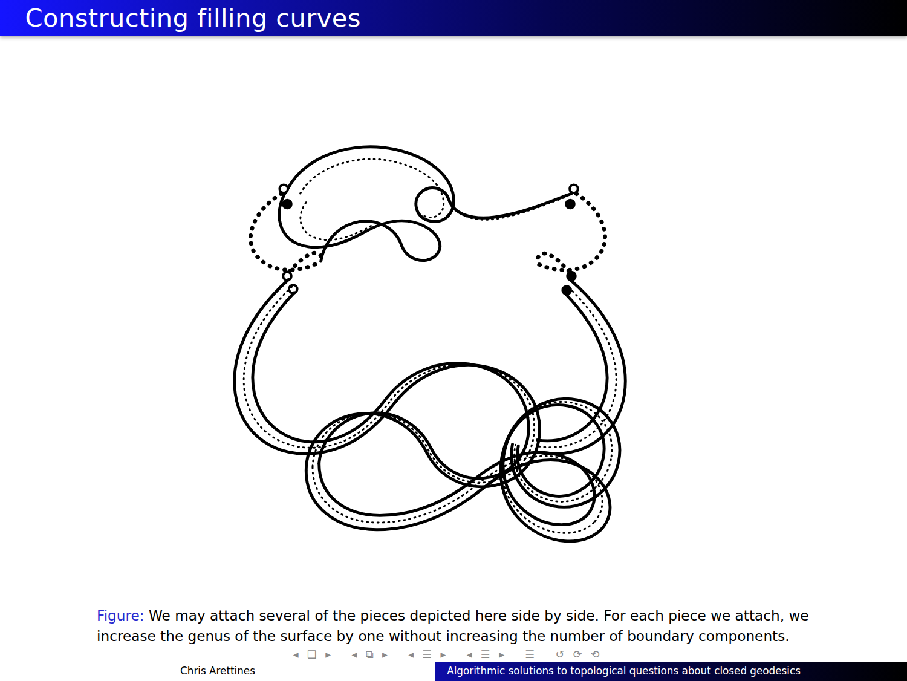Constructing filling curves
Figure: We may attach several of the pieces depicted here side by side. For each piece we attach, we increase the genus of the surface by one without increasing the number of boundary components.
◂ ❑ ▸ ◂ ⧉ ▸ ◂ ☰ ▸ ◂ ☰ ▸ ☰ ↺ ⟳ ⟲
Chris Arettines
Algorithmic solutions to topological questions about closed geodesics